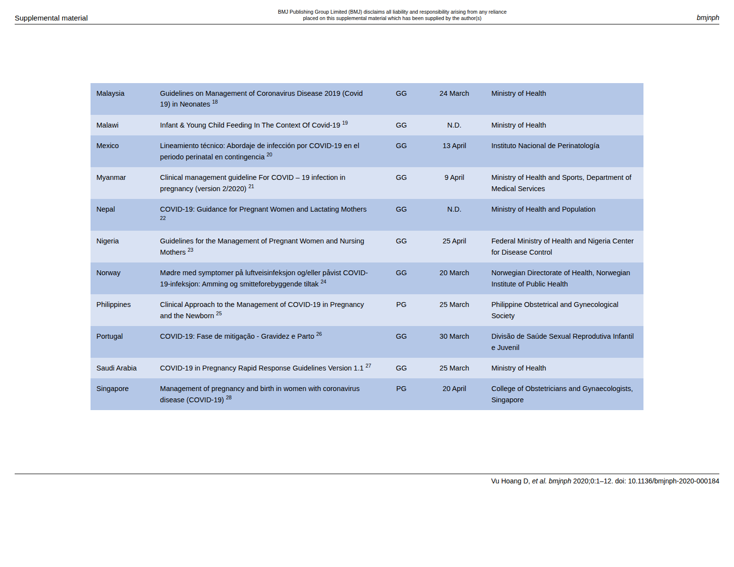Supplemental material
BMJ Publishing Group Limited (BMJ) disclaims all liability and responsibility arising from any reliance
placed on this supplemental material which has been supplied by the author(s)
bmjnph
| Malaysia | Guidelines on Management of Coronavirus Disease 2019 (Covid 19) in Neonates 18 | GG | 24 March | Ministry of Health |
| Malawi | Infant & Young Child Feeding In The Context Of Covid-19 19 | GG | N.D. | Ministry of Health |
| Mexico | Lineamiento técnico: Abordaje de infección por COVID-19 en el periodo perinatal en contingencia 20 | GG | 13 April | Instituto Nacional de Perinatología |
| Myanmar | Clinical management guideline For COVID – 19 infection in pregnancy (version 2/2020) 21 | GG | 9 April | Ministry of Health and Sports, Department of Medical Services |
| Nepal | COVID-19: Guidance for Pregnant Women and Lactating Mothers 22 | GG | N.D. | Ministry of Health and Population |
| Nigeria | Guidelines for the Management of Pregnant Women and Nursing Mothers 23 | GG | 25 April | Federal Ministry of Health and Nigeria Center for Disease Control |
| Norway | Mødre med symptomer på luftveisinfeksjon og/eller påvist COVID-19-infeksjon: Amming og smitteforebyggende tiltak 24 | GG | 20 March | Norwegian Directorate of Health, Norwegian Institute of Public Health |
| Philippines | Clinical Approach to the Management of COVID-19 in Pregnancy and the Newborn 25 | PG | 25 March | Philippine Obstetrical and Gynecological Society |
| Portugal | COVID-19: Fase de mitigação - Gravidez e Parto 26 | GG | 30 March | Divisão de Saúde Sexual Reprodutiva Infantil e Juvenil |
| Saudi Arabia | COVID-19 in Pregnancy Rapid Response Guidelines Version 1.1 27 | GG | 25 March | Ministry of Health |
| Singapore | Management of pregnancy and birth in women with coronavirus disease (COVID-19) 28 | PG | 20 April | College of Obstetricians and Gynaecologists, Singapore |
Vu Hoang D, et al. bmjnph 2020;0:1–12. doi: 10.1136/bmjnph-2020-000184